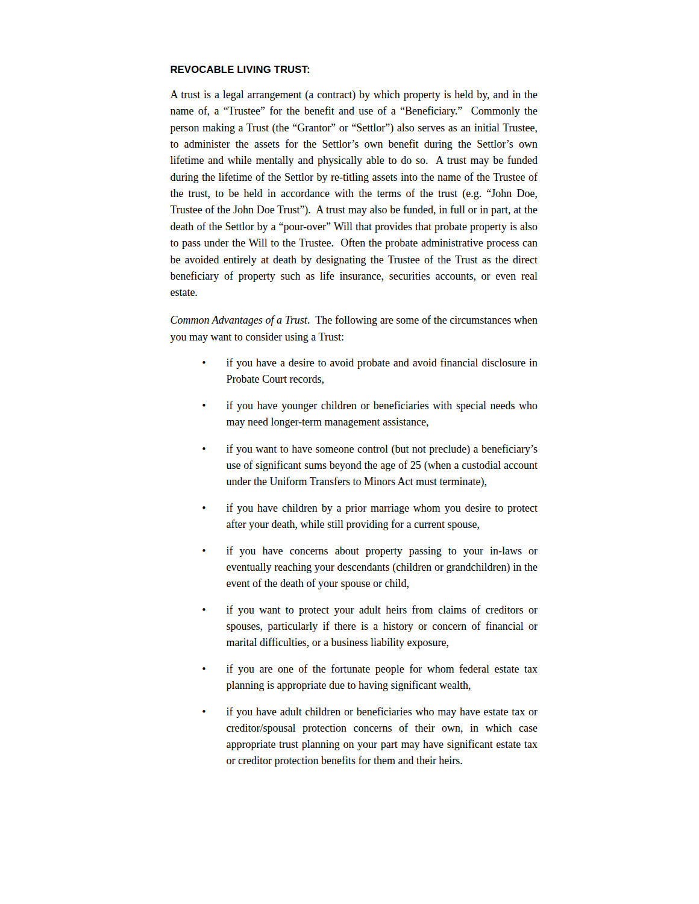REVOCABLE LIVING TRUST:
A trust is a legal arrangement (a contract) by which property is held by, and in the name of, a “Trustee” for the benefit and use of a “Beneficiary.” Commonly the person making a Trust (the “Grantor” or “Settlor”) also serves as an initial Trustee, to administer the assets for the Settlor’s own benefit during the Settlor’s own lifetime and while mentally and physically able to do so. A trust may be funded during the lifetime of the Settlor by re-titling assets into the name of the Trustee of the trust, to be held in accordance with the terms of the trust (e.g. “John Doe, Trustee of the John Doe Trust”). A trust may also be funded, in full or in part, at the death of the Settlor by a “pour-over” Will that provides that probate property is also to pass under the Will to the Trustee. Often the probate administrative process can be avoided entirely at death by designating the Trustee of the Trust as the direct beneficiary of property such as life insurance, securities accounts, or even real estate.
Common Advantages of a Trust. The following are some of the circumstances when you may want to consider using a Trust:
if you have a desire to avoid probate and avoid financial disclosure in Probate Court records,
if you have younger children or beneficiaries with special needs who may need longer-term management assistance,
if you want to have someone control (but not preclude) a beneficiary’s use of significant sums beyond the age of 25 (when a custodial account under the Uniform Transfers to Minors Act must terminate),
if you have children by a prior marriage whom you desire to protect after your death, while still providing for a current spouse,
if you have concerns about property passing to your in-laws or eventually reaching your descendants (children or grandchildren) in the event of the death of your spouse or child,
if you want to protect your adult heirs from claims of creditors or spouses, particularly if there is a history or concern of financial or marital difficulties, or a business liability exposure,
if you are one of the fortunate people for whom federal estate tax planning is appropriate due to having significant wealth,
if you have adult children or beneficiaries who may have estate tax or creditor/spousal protection concerns of their own, in which case appropriate trust planning on your part may have significant estate tax or creditor protection benefits for them and their heirs.